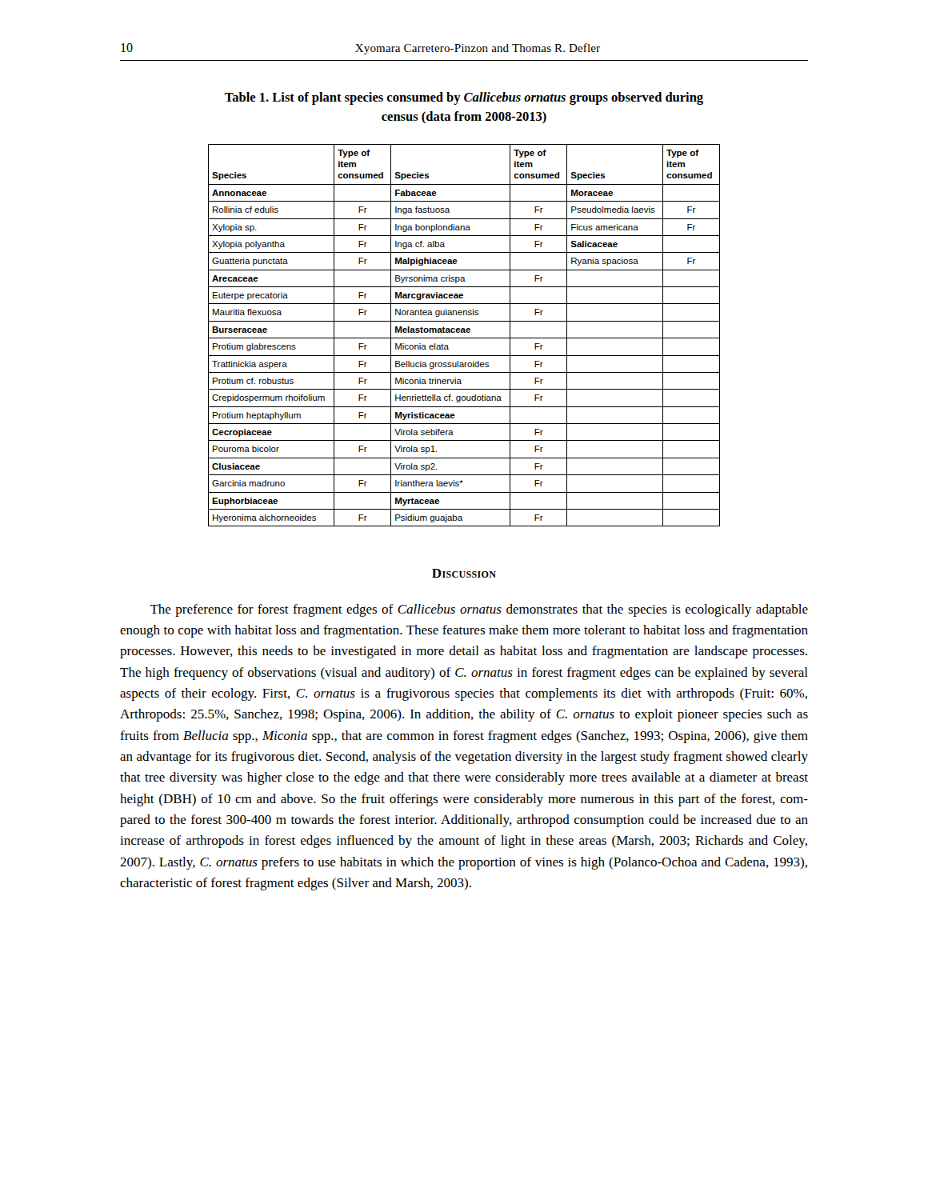10 Xyomara Carretero-Pinzon and Thomas R. Defler
Table 1. List of plant species consumed by Callicebus ornatus groups observed during census (data from 2008-2013)
| Species | Type of item consumed | Species | Type of item consumed | Species | Type of item consumed |
| --- | --- | --- | --- | --- | --- |
| Annonaceae | | Fabaceae | | Moraceae | |
| Rollinia cf edulis | Fr | Inga fastuosa | Fr | Pseudolmedia laevis | Fr |
| Xylopia sp. | Fr | Inga bonplondiana | Fr | Ficus americana | Fr |
| Xylopia polyantha | Fr | Inga cf. alba | Fr | Salicaceae | |
| Guatteria punctata | Fr | Malpighiaceae | | Ryania spaciosa | Fr |
| Arecaceae | | Byrsonima crispa | Fr | | |
| Euterpe precatoria | Fr | Marcgraviaceae | | | |
| Mauritia flexuosa | Fr | Norantea guianensis | Fr | | |
| Burseraceae | | Melastomataceae | | | |
| Protium glabrescens | Fr | Miconia elata | Fr | | |
| Trattinickia aspera | Fr | Bellucia grossularoides | Fr | | |
| Protium cf. robustus | Fr | Miconia trinervia | Fr | | |
| Crepidospermum rhoifolium | Fr | Henriettella cf. goudotiana | Fr | | |
| Protium heptaphyllum | Fr | Myristicaceae | | | |
| Cecropiaceae | | Virola sebifera | Fr | | |
| Pouroma bicolor | Fr | Virola sp1. | Fr | | |
| Clusiaceae | | Virola sp2. | Fr | | |
| Garcinia madruno | Fr | Irianthera laevis* | Fr | | |
| Euphorbiaceae | | Myrtaceae | | | |
| Hyeronima alchorneoides | Fr | Psidium guajaba | Fr | | |
Discussion
The preference for forest fragment edges of Callicebus ornatus demonstrates that the species is ecologically adaptable enough to cope with habitat loss and fragmentation. These features make them more tolerant to habitat loss and fragmentation processes. However, this needs to be investigated in more detail as habitat loss and fragmentation are landscape processes. The high frequency of observations (visual and auditory) of C. ornatus in forest fragment edges can be explained by several aspects of their ecology. First, C. ornatus is a frugivorous species that complements its diet with arthropods (Fruit: 60%, Arthropods: 25.5%, Sanchez, 1998; Ospina, 2006). In addition, the ability of C. ornatus to exploit pioneer species such as fruits from Bellucia spp., Miconia spp., that are common in forest fragment edges (Sanchez, 1993; Ospina, 2006), give them an advantage for its frugivorous diet. Second, analysis of the vegetation diversity in the largest study fragment showed clearly that tree diversity was higher close to the edge and that there were considerably more trees available at a diameter at breast height (DBH) of 10 cm and above. So the fruit offerings were considerably more numerous in this part of the forest, compared to the forest 300-400 m towards the forest interior. Additionally, arthropod consumption could be increased due to an increase of arthropods in forest edges influenced by the amount of light in these areas (Marsh, 2003; Richards and Coley, 2007). Lastly, C. ornatus prefers to use habitats in which the proportion of vines is high (Polanco-Ochoa and Cadena, 1993), characteristic of forest fragment edges (Silver and Marsh, 2003).